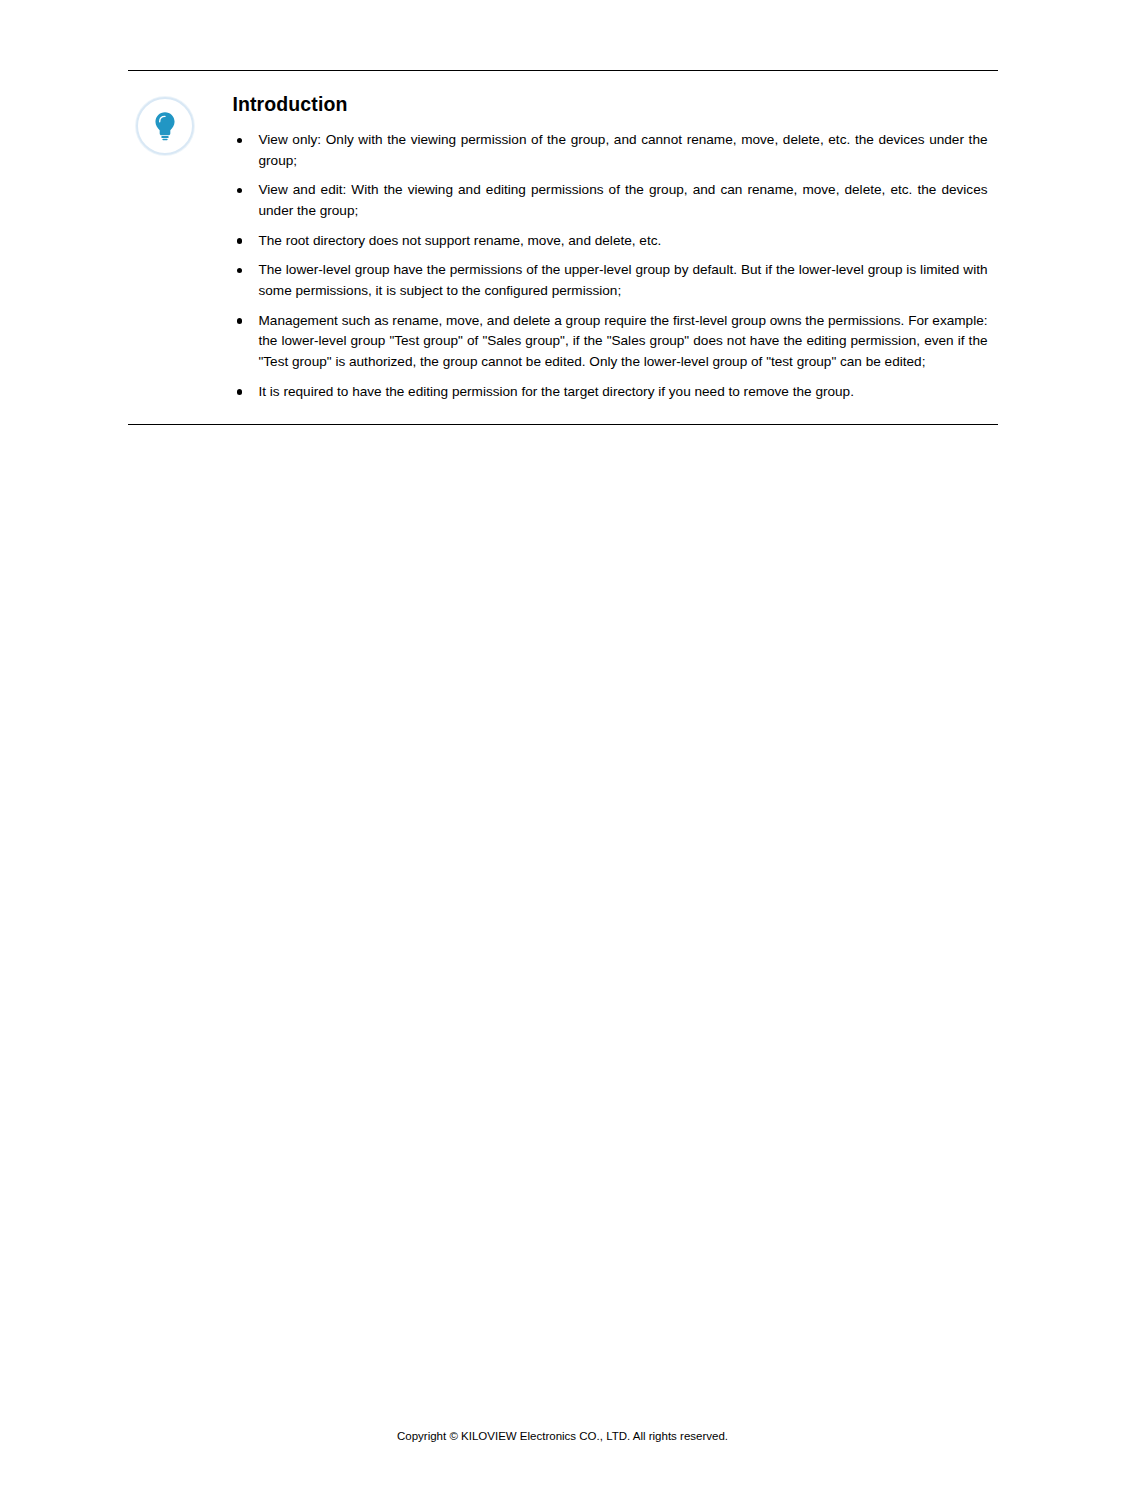Introduction
View only: Only with the viewing permission of the group, and cannot rename, move, delete, etc. the devices under the group;
View and edit: With the viewing and editing permissions of the group, and can rename, move, delete, etc. the devices under the group;
The root directory does not support rename, move, and delete, etc.
The lower-level group have the permissions of the upper-level group by default. But if the lower-level group is limited with some permissions, it is subject to the configured permission;
Management such as rename, move, and delete a group require the first-level group owns the permissions. For example: the lower-level group "Test group" of "Sales group", if the "Sales group" does not have the editing permission, even if the "Test group" is authorized, the group cannot be edited. Only the lower-level group of "test group" can be edited;
It is required to have the editing permission for the target directory if you need to remove the group.
Copyright © KILOVIEW Electronics CO., LTD. All rights reserved.